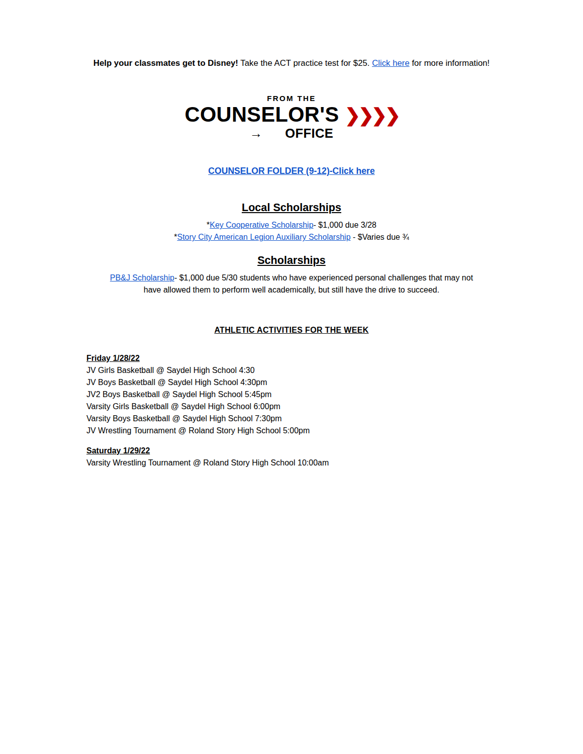Help your classmates get to Disney! Take the ACT practice test for $25. Click here for more information!
FROM THE
COUNSELOR'S ❯❯❯❯
→ OFFICE
COUNSELOR FOLDER (9-12)-Click here
Local Scholarships
*Key Cooperative Scholarship- $1,000 due 3/28
*Story City American Legion Auxiliary Scholarship - $Varies due ¾
Scholarships
PB&J Scholarship- $1,000 due 5/30 students who have experienced personal challenges that may not have allowed them to perform well academically, but still have the drive to succeed.
ATHLETIC ACTIVITIES FOR THE WEEK
Friday 1/28/22
JV Girls Basketball @ Saydel High School 4:30
JV Boys Basketball @ Saydel High School 4:30pm
JV2 Boys Basketball @ Saydel High School 5:45pm
Varsity Girls Basketball @ Saydel High School 6:00pm
Varsity Boys Basketball @ Saydel High School 7:30pm
JV Wrestling Tournament @ Roland Story High School 5:00pm
Saturday 1/29/22
Varsity Wrestling Tournament @ Roland Story High School 10:00am